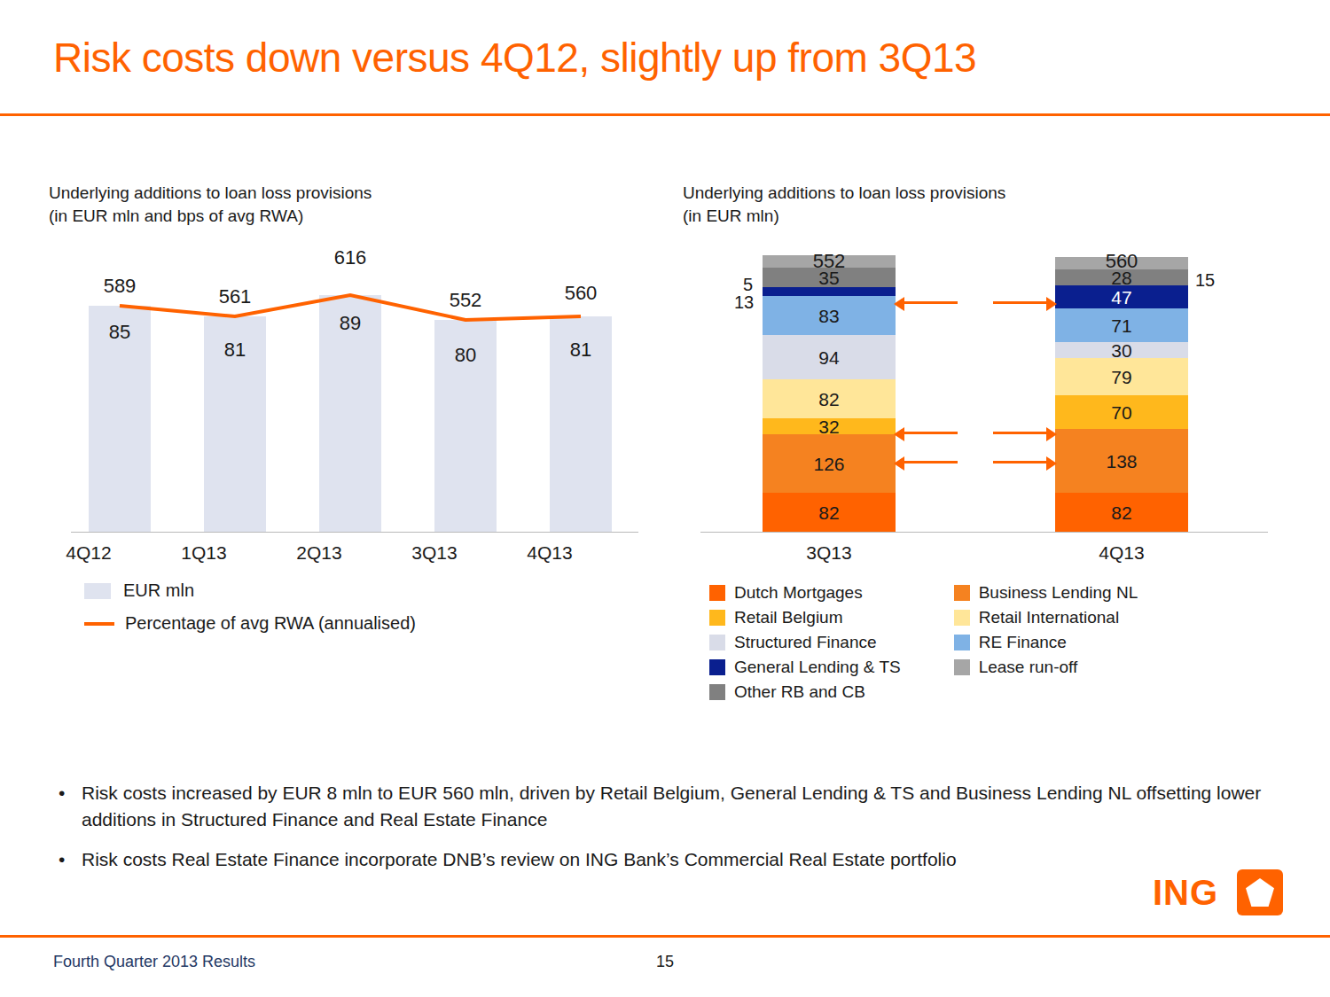Risk costs down versus 4Q12, slightly up from 3Q13
Underlying additions to loan loss provisions
(in EUR mln and bps of avg RWA)
Underlying additions to loan loss provisions
(in EUR mln)
589
561
616
552
560
85
81
89
80
81
4Q12
1Q13
2Q13
3Q13
4Q13
EUR mln
Percentage of avg RWA (annualised)
35
83
94
82
32
126
82
28
47
71
30
79
70
138
82
552
560
5
13
15
3Q13
4Q13
| Dutch Mortgages | | Business Lending NL |
| Retail Belgium | | Retail International |
| Structured Finance | | RE Finance |
| General Lending & TS | | Lease run-off |
| Other RB and CB | | |
Risk costs increased by EUR 8 mln to EUR 560 mln, driven by Retail Belgium, General Lending & TS and Business Lending NL offsetting lower additions in Structured Finance and Real Estate Finance
Risk costs Real Estate Finance incorporate DNB’s review on ING Bank’s Commercial Real Estate portfolio
ING
Fourth Quarter 2013 Results
15